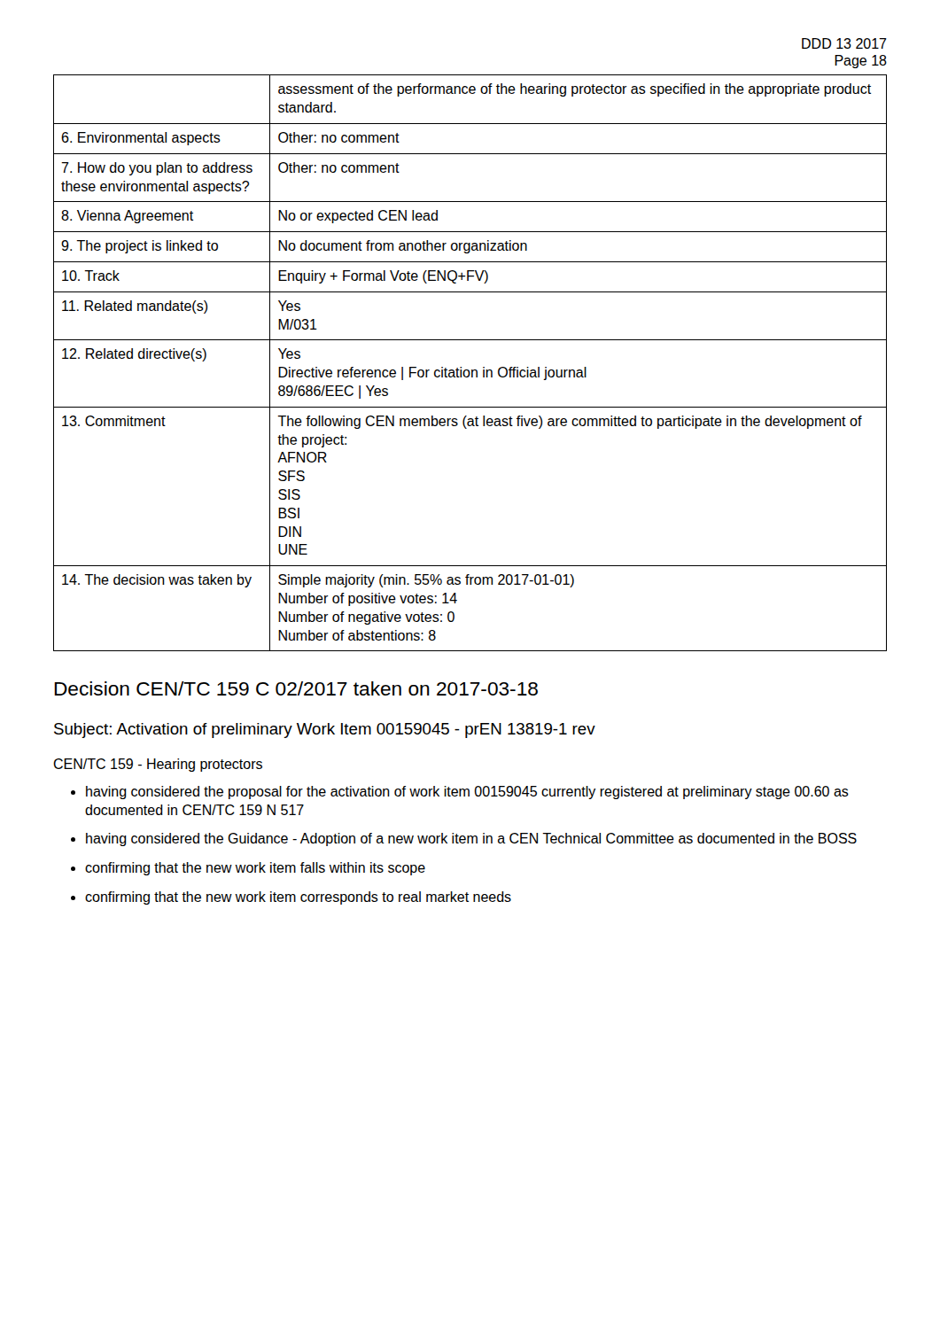DDD 13 2017
Page 18
| | assessment of the performance of the hearing protector as specified in the appropriate product standard. |
| 6. Environmental aspects | Other: no comment |
| 7. How do you plan to address these environmental aspects? | Other: no comment |
| 8. Vienna Agreement | No or expected CEN lead |
| 9. The project is linked to | No document from another organization |
| 10. Track | Enquiry + Formal Vote (ENQ+FV) |
| 11. Related mandate(s) | Yes M/031 |
| 12. Related directive(s) | Yes Directive reference / For citation in Official journal 89/686/EEC / Yes |
| 13. Commitment | The following CEN members (at least five) are committed to participate in the development of the project: AFNOR SFS SIS BSI DIN UNE |
| 14. The decision was taken by | Simple majority (min. 55% as from 2017-01-01) Number of positive votes: 14 Number of negative votes: 0 Number of abstentions: 8 |
Decision CEN/TC 159 C 02/2017 taken on 2017-03-18
Subject: Activation of preliminary Work Item 00159045 - prEN 13819-1 rev
CEN/TC 159 - Hearing protectors
having considered the proposal for the activation of work item 00159045 currently registered at preliminary stage 00.60 as documented in CEN/TC 159 N 517
having considered the Guidance - Adoption of a new work item in a CEN Technical Committee as documented in the BOSS
confirming that the new work item falls within its scope
confirming that the new work item corresponds to real market needs